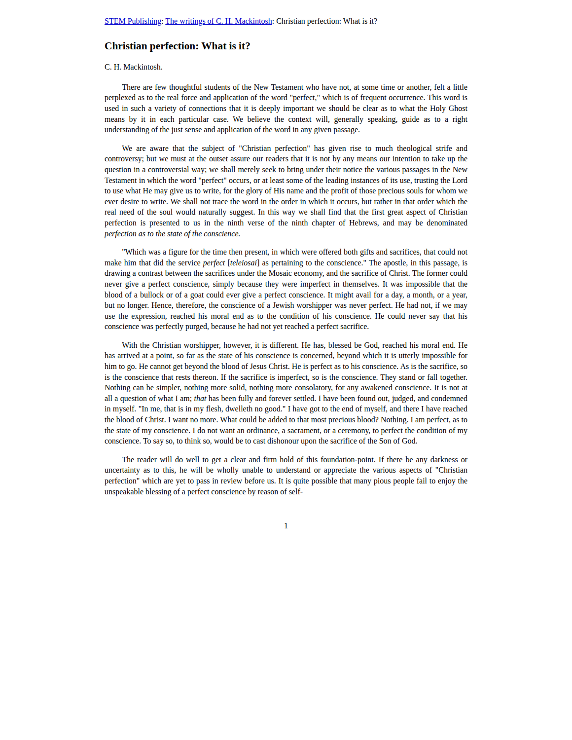STEM Publishing: The writings of C. H. Mackintosh: Christian perfection: What is it?
Christian perfection: What is it?
C. H. Mackintosh.
There are few thoughtful students of the New Testament who have not, at some time or another, felt a little perplexed as to the real force and application of the word "perfect," which is of frequent occurrence. This word is used in such a variety of connections that it is deeply important we should be clear as to what the Holy Ghost means by it in each particular case. We believe the context will, generally speaking, guide as to a right understanding of the just sense and application of the word in any given passage.
We are aware that the subject of "Christian perfection" has given rise to much theological strife and controversy; but we must at the outset assure our readers that it is not by any means our intention to take up the question in a controversial way; we shall merely seek to bring under their notice the various passages in the New Testament in which the word "perfect" occurs, or at least some of the leading instances of its use, trusting the Lord to use what He may give us to write, for the glory of His name and the profit of those precious souls for whom we ever desire to write. We shall not trace the word in the order in which it occurs, but rather in that order which the real need of the soul would naturally suggest. In this way we shall find that the first great aspect of Christian perfection is presented to us in the ninth verse of the ninth chapter of Hebrews, and may be denominated perfection as to the state of the conscience.
"Which was a figure for the time then present, in which were offered both gifts and sacrifices, that could not make him that did the service perfect [teleiosai] as pertaining to the conscience." The apostle, in this passage, is drawing a contrast between the sacrifices under the Mosaic economy, and the sacrifice of Christ. The former could never give a perfect conscience, simply because they were imperfect in themselves. It was impossible that the blood of a bullock or of a goat could ever give a perfect conscience. It might avail for a day, a month, or a year, but no longer. Hence, therefore, the conscience of a Jewish worshipper was never perfect. He had not, if we may use the expression, reached his moral end as to the condition of his conscience. He could never say that his conscience was perfectly purged, because he had not yet reached a perfect sacrifice.
With the Christian worshipper, however, it is different. He has, blessed be God, reached his moral end. He has arrived at a point, so far as the state of his conscience is concerned, beyond which it is utterly impossible for him to go. He cannot get beyond the blood of Jesus Christ. He is perfect as to his conscience. As is the sacrifice, so is the conscience that rests thereon. If the sacrifice is imperfect, so is the conscience. They stand or fall together. Nothing can be simpler, nothing more solid, nothing more consolatory, for any awakened conscience. It is not at all a question of what I am; that has been fully and forever settled. I have been found out, judged, and condemned in myself. "In me, that is in my flesh, dwelleth no good." I have got to the end of myself, and there I have reached the blood of Christ. I want no more. What could be added to that most precious blood? Nothing. I am perfect, as to the state of my conscience. I do not want an ordinance, a sacrament, or a ceremony, to perfect the condition of my conscience. To say so, to think so, would be to cast dishonour upon the sacrifice of the Son of God.
The reader will do well to get a clear and firm hold of this foundation-point. If there be any darkness or uncertainty as to this, he will be wholly unable to understand or appreciate the various aspects of "Christian perfection" which are yet to pass in review before us. It is quite possible that many pious people fail to enjoy the unspeakable blessing of a perfect conscience by reason of self-
1